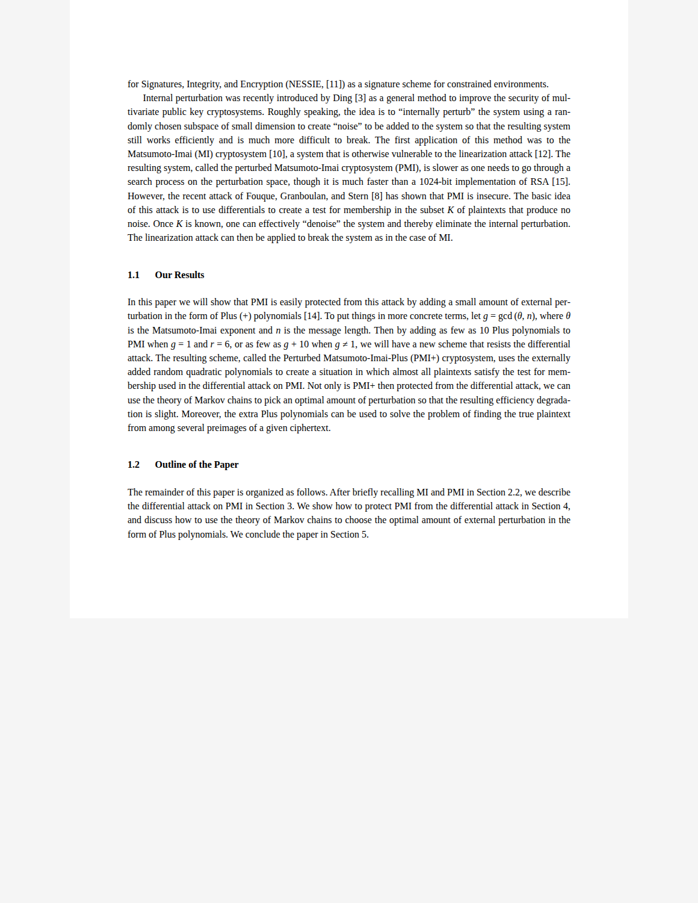for Signatures, Integrity, and Encryption (NESSIE, [11]) as a signature scheme for constrained environments.
Internal perturbation was recently introduced by Ding [3] as a general method to improve the security of multivariate public key cryptosystems. Roughly speaking, the idea is to “internally perturb” the system using a randomly chosen subspace of small dimension to create “noise” to be added to the system so that the resulting system still works efficiently and is much more difficult to break. The first application of this method was to the Matsumoto-Imai (MI) cryptosystem [10], a system that is otherwise vulnerable to the linearization attack [12]. The resulting system, called the perturbed Matsumoto-Imai cryptosystem (PMI), is slower as one needs to go through a search process on the perturbation space, though it is much faster than a 1024-bit implementation of RSA [15]. However, the recent attack of Fouque, Granboulan, and Stern [8] has shown that PMI is insecure. The basic idea of this attack is to use differentials to create a test for membership in the subset K of plaintexts that produce no noise. Once K is known, one can effectively “denoise” the system and thereby eliminate the internal perturbation. The linearization attack can then be applied to break the system as in the case of MI.
1.1 Our Results
In this paper we will show that PMI is easily protected from this attack by adding a small amount of external perturbation in the form of Plus (+) polynomials [14]. To put things in more concrete terms, let g = gcd (θ, n), where θ is the Matsumoto-Imai exponent and n is the message length. Then by adding as few as 10 Plus polynomials to PMI when g = 1 and r = 6, or as few as g + 10 when g ≠ 1, we will have a new scheme that resists the differential attack. The resulting scheme, called the Perturbed Matsumoto-Imai-Plus (PMI+) cryptosystem, uses the externally added random quadratic polynomials to create a situation in which almost all plaintexts satisfy the test for membership used in the differential attack on PMI. Not only is PMI+ then protected from the differential attack, we can use the theory of Markov chains to pick an optimal amount of perturbation so that the resulting efficiency degradation is slight. Moreover, the extra Plus polynomials can be used to solve the problem of finding the true plaintext from among several preimages of a given ciphertext.
1.2 Outline of the Paper
The remainder of this paper is organized as follows. After briefly recalling MI and PMI in Section 2.2, we describe the differential attack on PMI in Section 3. We show how to protect PMI from the differential attack in Section 4, and discuss how to use the theory of Markov chains to choose the optimal amount of external perturbation in the form of Plus polynomials. We conclude the paper in Section 5.